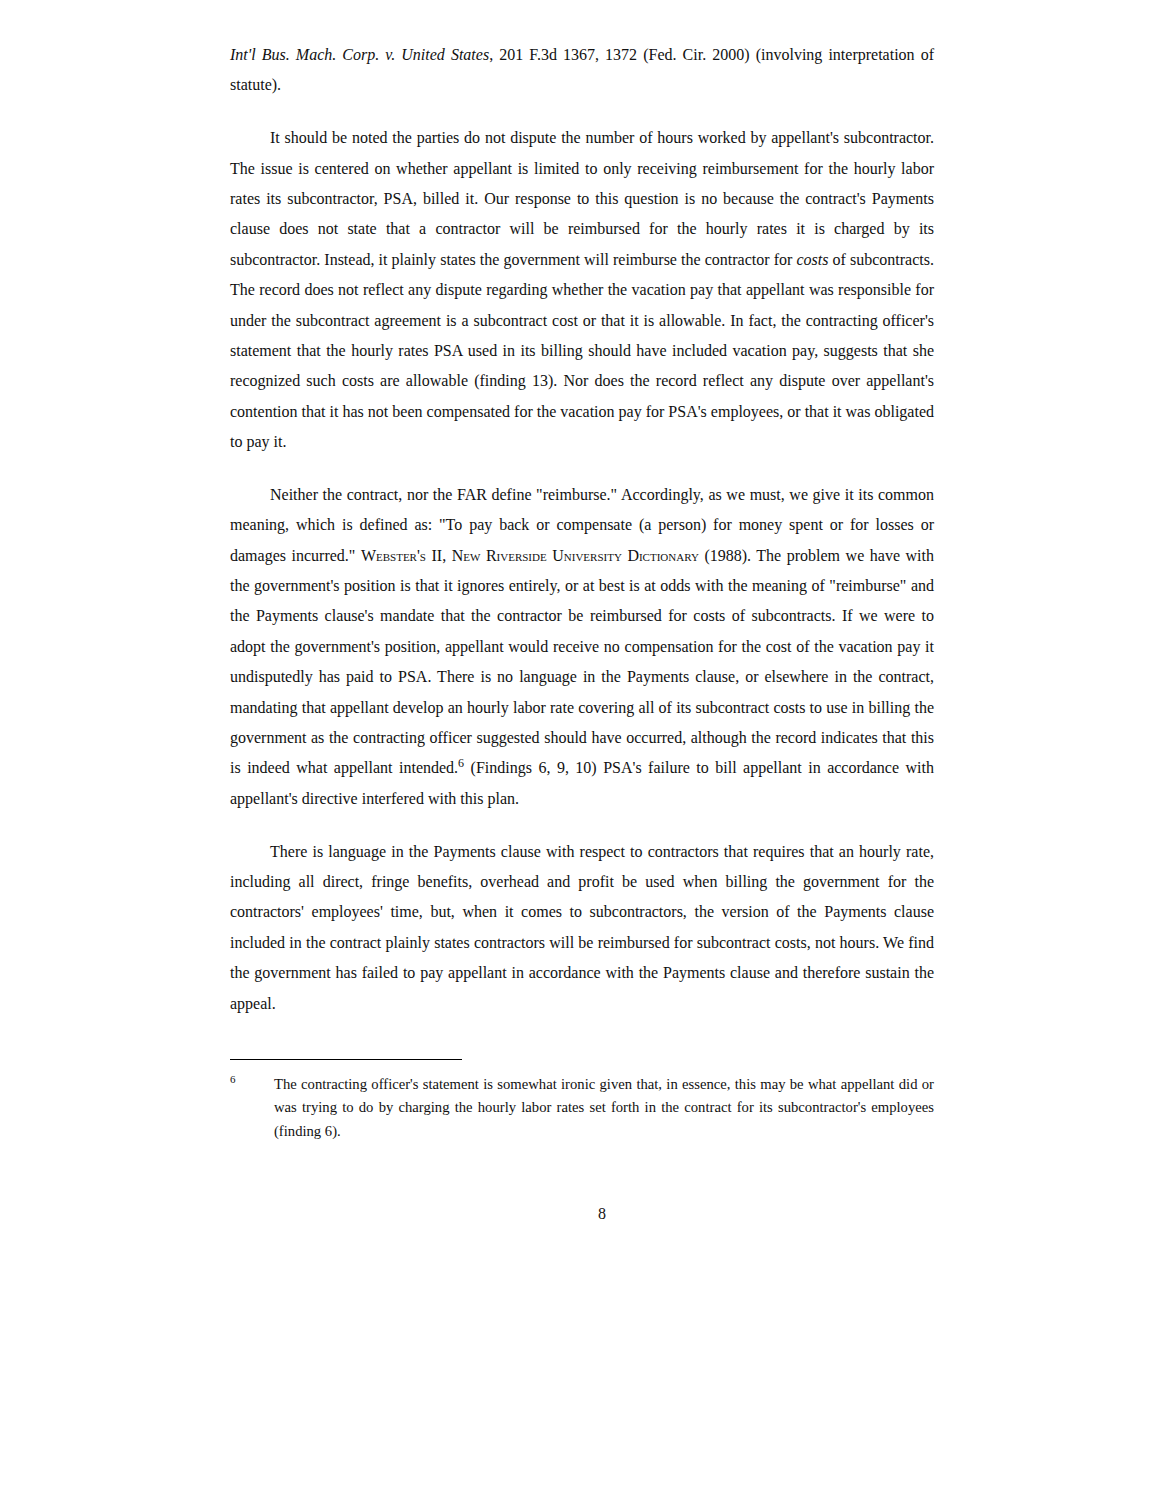Int'l Bus. Mach. Corp. v. United States, 201 F.3d 1367, 1372 (Fed. Cir. 2000) (involving interpretation of statute).
It should be noted the parties do not dispute the number of hours worked by appellant's subcontractor. The issue is centered on whether appellant is limited to only receiving reimbursement for the hourly labor rates its subcontractor, PSA, billed it. Our response to this question is no because the contract's Payments clause does not state that a contractor will be reimbursed for the hourly rates it is charged by its subcontractor. Instead, it plainly states the government will reimburse the contractor for costs of subcontracts. The record does not reflect any dispute regarding whether the vacation pay that appellant was responsible for under the subcontract agreement is a subcontract cost or that it is allowable. In fact, the contracting officer's statement that the hourly rates PSA used in its billing should have included vacation pay, suggests that she recognized such costs are allowable (finding 13). Nor does the record reflect any dispute over appellant's contention that it has not been compensated for the vacation pay for PSA's employees, or that it was obligated to pay it.
Neither the contract, nor the FAR define "reimburse." Accordingly, as we must, we give it its common meaning, which is defined as: "To pay back or compensate (a person) for money spent or for losses or damages incurred." Webster's II, New Riverside University Dictionary (1988). The problem we have with the government's position is that it ignores entirely, or at best is at odds with the meaning of "reimburse" and the Payments clause's mandate that the contractor be reimbursed for costs of subcontracts. If we were to adopt the government's position, appellant would receive no compensation for the cost of the vacation pay it undisputedly has paid to PSA. There is no language in the Payments clause, or elsewhere in the contract, mandating that appellant develop an hourly labor rate covering all of its subcontract costs to use in billing the government as the contracting officer suggested should have occurred, although the record indicates that this is indeed what appellant intended.6 (Findings 6, 9, 10) PSA's failure to bill appellant in accordance with appellant's directive interfered with this plan.
There is language in the Payments clause with respect to contractors that requires that an hourly rate, including all direct, fringe benefits, overhead and profit be used when billing the government for the contractors' employees' time, but, when it comes to subcontractors, the version of the Payments clause included in the contract plainly states contractors will be reimbursed for subcontract costs, not hours. We find the government has failed to pay appellant in accordance with the Payments clause and therefore sustain the appeal.
6 The contracting officer's statement is somewhat ironic given that, in essence, this may be what appellant did or was trying to do by charging the hourly labor rates set forth in the contract for its subcontractor's employees (finding 6).
8